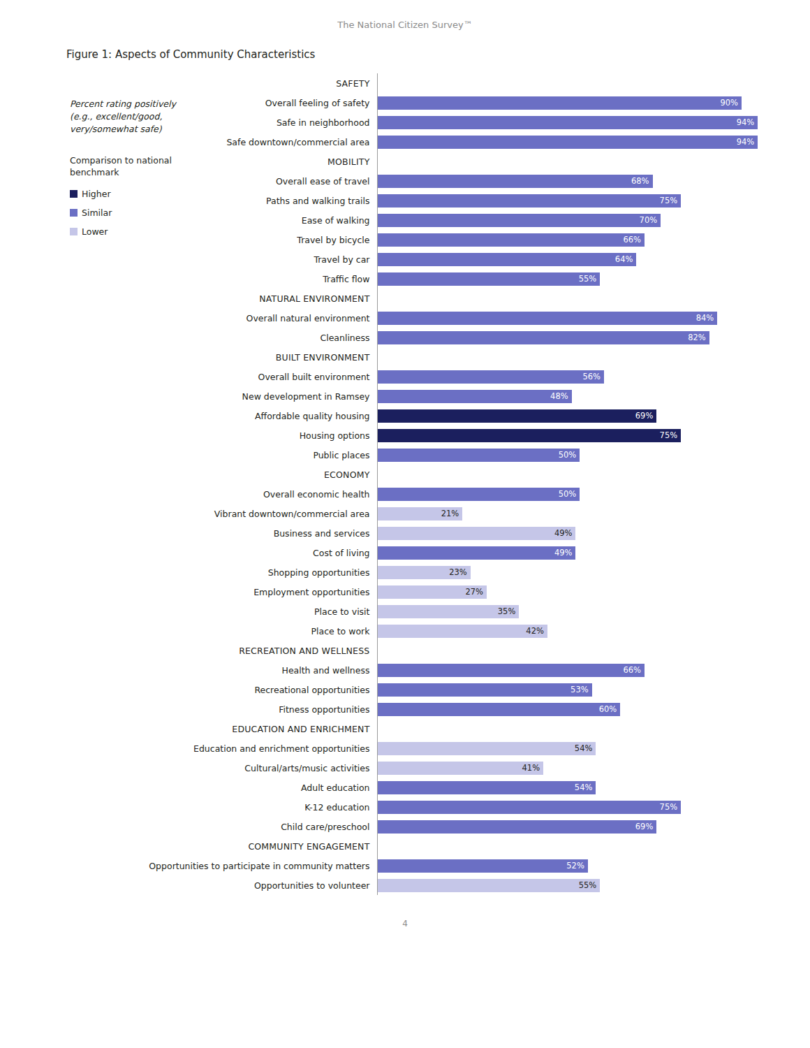The National Citizen Survey™
Figure 1: Aspects of Community Characteristics
Percent rating positively
(e.g., excellent/good,
very/somewhat safe)
Comparison to national
benchmark
Higher
Similar
Lower
| SAFETY | |
| Overall feeling of safety | 90% |
| Safe in neighborhood | 94% |
| Safe downtown/commercial area | 94% |
| MOBILITY | |
| Overall ease of travel | 68% |
| Paths and walking trails | 75% |
| Ease of walking | 70% |
| Travel by bicycle | 66% |
| Travel by car | 64% |
| Traffic flow | 55% |
| NATURAL ENVIRONMENT | |
| Overall natural environment | 84% |
| Cleanliness | 82% |
| BUILT ENVIRONMENT | |
| Overall built environment | 56% |
| New development in Ramsey | 48% |
| Affordable quality housing | 69% |
| Housing options | 75% |
| Public places | 50% |
| ECONOMY | |
| Overall economic health | 50% |
| Vibrant downtown/commercial area | 21% |
| Business and services | 49% |
| Cost of living | 49% |
| Shopping opportunities | 23% |
| Employment opportunities | 27% |
| Place to visit | 35% |
| Place to work | 42% |
| RECREATION AND WELLNESS | |
| Health and wellness | 66% |
| Recreational opportunities | 53% |
| Fitness opportunities | 60% |
| EDUCATION AND ENRICHMENT | |
| Education and enrichment opportunities | 54% |
| Cultural/arts/music activities | 41% |
| Adult education | 54% |
| K-12 education | 75% |
| Child care/preschool | 69% |
| COMMUNITY ENGAGEMENT | |
| Opportunities to participate in community matters | 52% |
| Opportunities to volunteer | 55% |
4